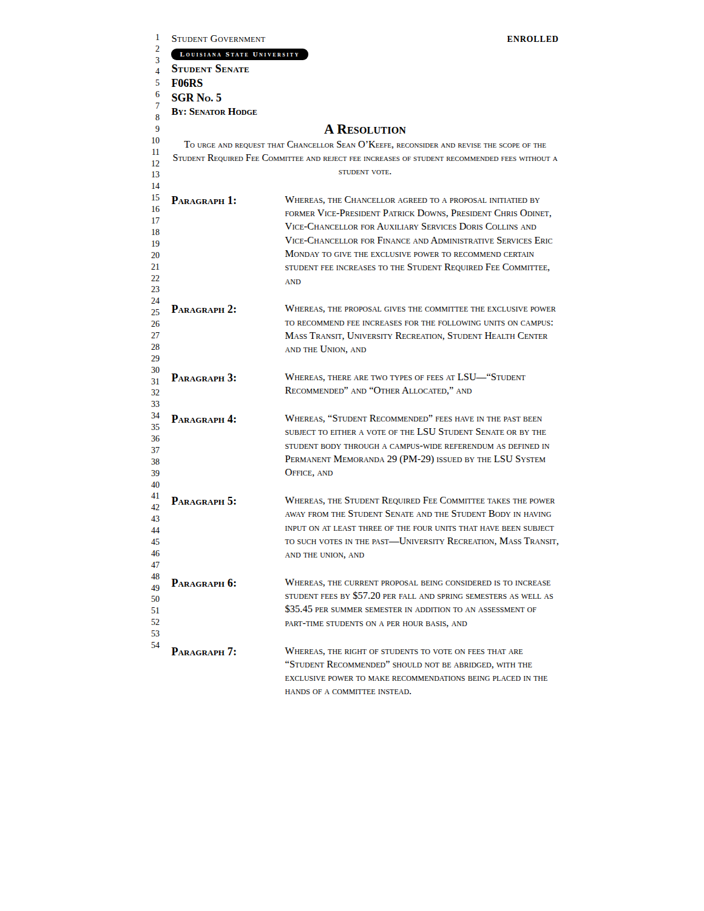1
2
3
4
5
6
7
8
9
10
11
12
13
14
15
16
17
18
19
20
21
22
23
24
25
26
27
28
29
30
31
32
33
34
35
36
37
38
39
40
41
42
43
44
45
46
47
48
49
50
51
52
53
54
Student Government ENROLLED
Louisiana State University
Student Senate
F06RS
SGR No. 5
By: Senator Hodge
A Resolution
To urge and request that Chancellor Sean O’Keefe, reconsider and revise the scope of the Student Required Fee Committee and reject fee increases of student recommended fees without a student vote.
Paragraph 1:
Whereas, the Chancellor agreed to a proposal initiatied by former Vice-President Patrick Downs, President Chris Odinet, Vice-Chancellor for Auxiliary Services Doris Collins and Vice-Chancellor for Finance and Administrative Services Eric Monday to give the exclusive power to recommend certain student fee increases to the Student Required Fee Committee, and
Paragraph 2:
Whereas, the proposal gives the committee the exclusive power to recommend fee increases for the following units on campus: Mass Transit, University Recreation, Student Health Center and the Union, and
Paragraph 3:
Whereas, there are two types of fees at LSU—“Student Recommended” and “Other Allocated,” and
Paragraph 4:
Whereas, “Student Recommended” fees have in the past been subject to either a vote of the LSU Student Senate or by the student body through a campus-wide referendum as defined in Permanent Memoranda 29 (PM-29) issued by the LSU System Office, and
Paragraph 5:
Whereas, the Student Required Fee Committee takes the power away from the Student Senate and the Student Body in having input on at least three of the four units that have been subject to such votes in the past—University Recreation, Mass Transit, and the union, and
Paragraph 6:
Whereas, the current proposal being considered is to increase student fees by $57.20 per fall and spring semesters as well as $35.45 per summer semester in addition to an assessment of part-time students on a per hour basis, and
Paragraph 7:
Whereas, the right of students to vote on fees that are “Student Recommended” should not be abridged, with the exclusive power to make recommendations being placed in the hands of a committee instead.